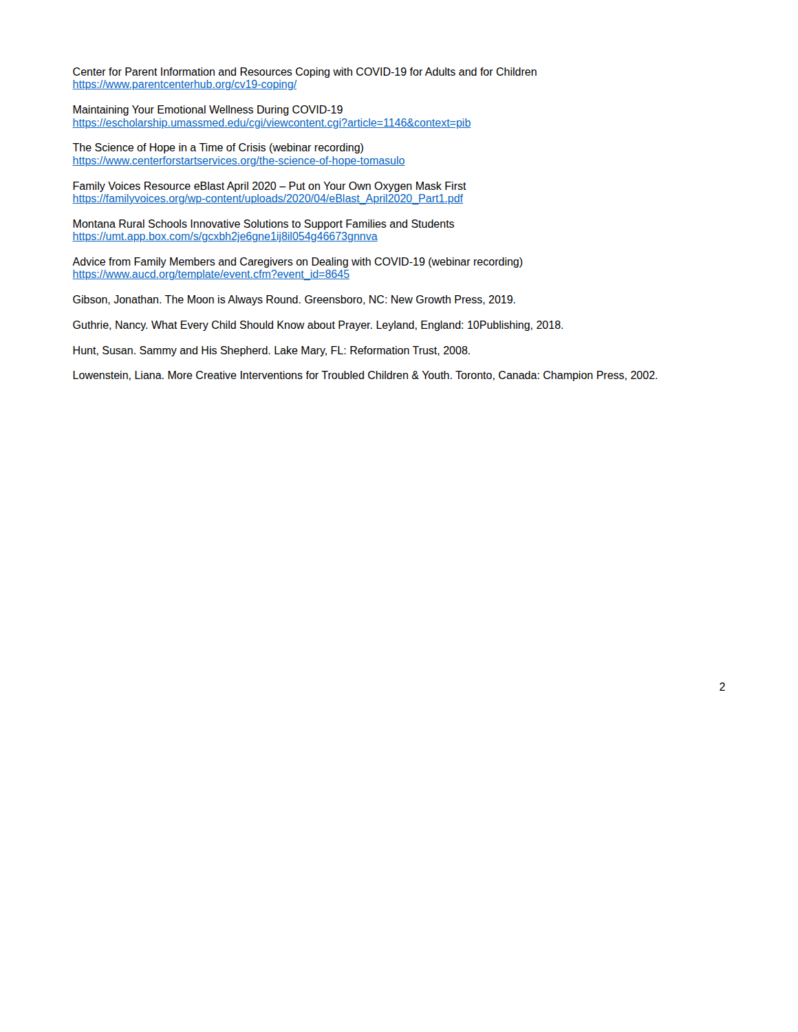Center for Parent Information and Resources Coping with COVID-19 for Adults and for Children https://www.parentcenterhub.org/cv19-coping/
Maintaining Your Emotional Wellness During COVID-19 https://escholarship.umassmed.edu/cgi/viewcontent.cgi?article=1146&context=pib
The Science of Hope in a Time of Crisis (webinar recording) https://www.centerforstartservices.org/the-science-of-hope-tomasulo
Family Voices Resource eBlast April 2020 – Put on Your Own Oxygen Mask First https://familyvoices.org/wp-content/uploads/2020/04/eBlast_April2020_Part1.pdf
Montana Rural Schools Innovative Solutions to Support Families and Students https://umt.app.box.com/s/gcxbh2je6gne1ij8il054g46673gnnva
Advice from Family Members and Caregivers on Dealing with COVID-19 (webinar recording) https://www.aucd.org/template/event.cfm?event_id=8645
Gibson, Jonathan. The Moon is Always Round. Greensboro, NC: New Growth Press, 2019.
Guthrie, Nancy. What Every Child Should Know about Prayer. Leyland, England: 10Publishing, 2018.
Hunt, Susan. Sammy and His Shepherd. Lake Mary, FL: Reformation Trust, 2008.
Lowenstein, Liana. More Creative Interventions for Troubled Children & Youth. Toronto, Canada: Champion Press, 2002.
2